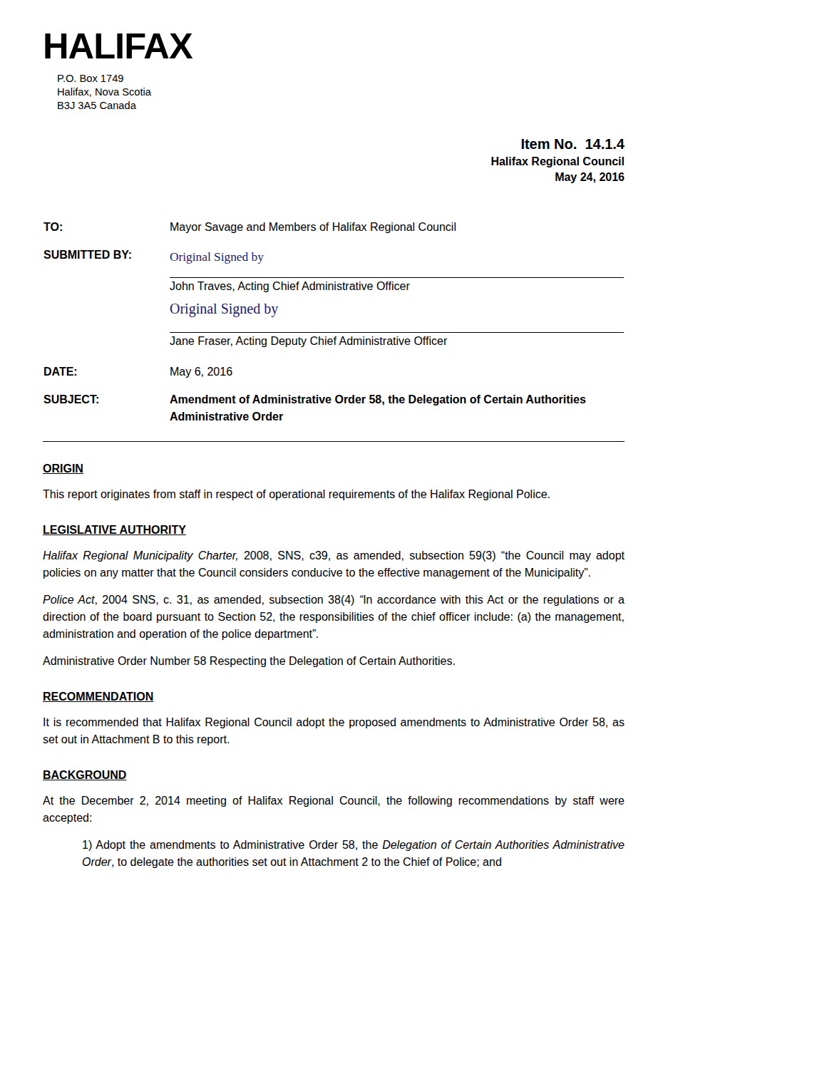HALIFAX
P.O. Box 1749
Halifax, Nova Scotia
B3J 3A5 Canada
Item No. 14.1.4
Halifax Regional Council
May 24, 2016
| TO: | Mayor Savage and Members of Halifax Regional Council |
| SUBMITTED BY: | Original Signed by John Traves, Acting Chief Administrative Officer Original Signed by Jane Fraser, Acting Deputy Chief Administrative Officer |
| DATE: | May 6, 2016 |
| SUBJECT: | Amendment of Administrative Order 58, the Delegation of Certain Authorities Administrative Order |
ORIGIN
This report originates from staff in respect of operational requirements of the Halifax Regional Police.
LEGISLATIVE AUTHORITY
Halifax Regional Municipality Charter, 2008, SNS, c39, as amended, subsection 59(3) “the Council may adopt policies on any matter that the Council considers conducive to the effective management of the Municipality”.
Police Act, 2004 SNS, c. 31, as amended, subsection 38(4) “In accordance with this Act or the regulations or a direction of the board pursuant to Section 52, the responsibilities of the chief officer include: (a) the management, administration and operation of the police department”.
Administrative Order Number 58 Respecting the Delegation of Certain Authorities.
RECOMMENDATION
It is recommended that Halifax Regional Council adopt the proposed amendments to Administrative Order 58, as set out in Attachment B to this report.
BACKGROUND
At the December 2, 2014 meeting of Halifax Regional Council, the following recommendations by staff were accepted:
1) Adopt the amendments to Administrative Order 58, the Delegation of Certain Authorities Administrative Order, to delegate the authorities set out in Attachment 2 to the Chief of Police; and